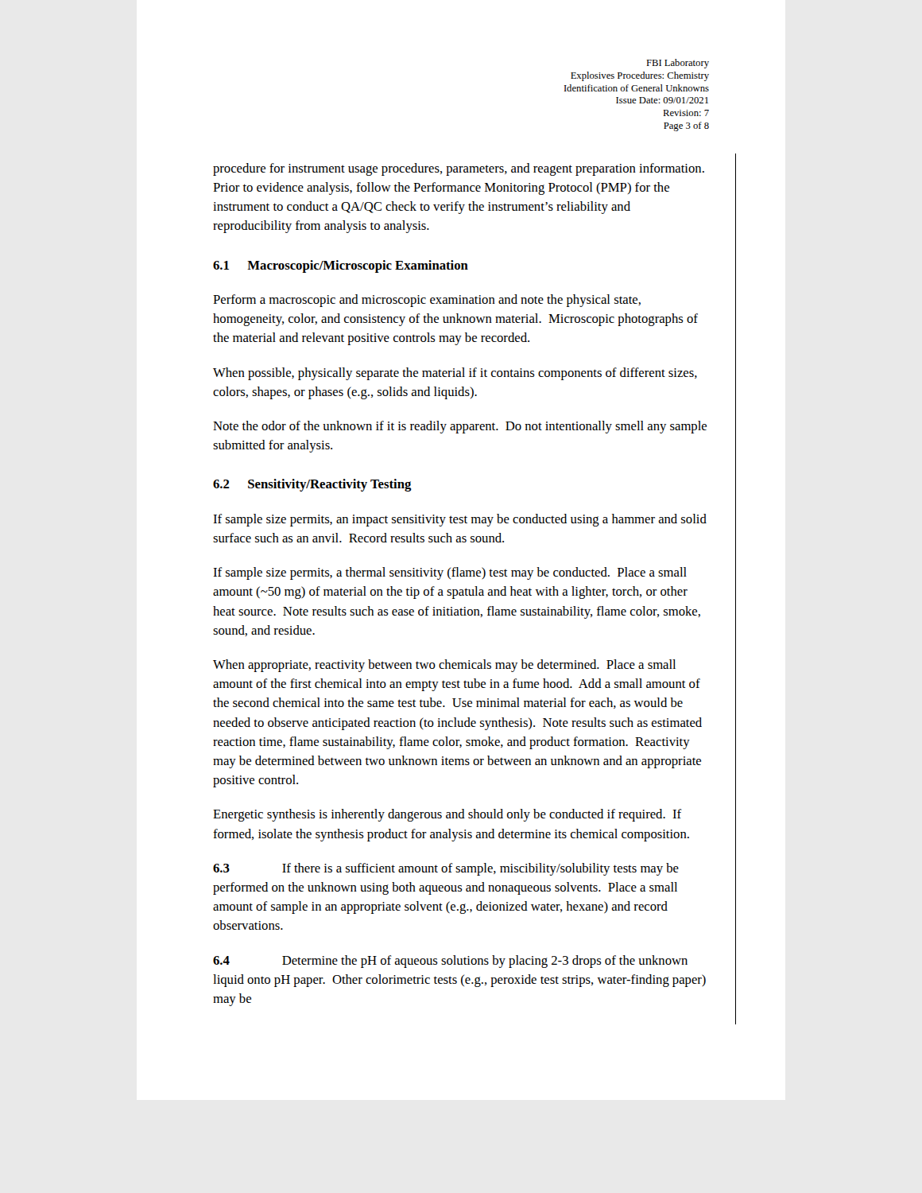FBI Laboratory
Explosives Procedures: Chemistry
Identification of General Unknowns
Issue Date: 09/01/2021
Revision: 7
Page 3 of 8
procedure for instrument usage procedures, parameters, and reagent preparation information. Prior to evidence analysis, follow the Performance Monitoring Protocol (PMP) for the instrument to conduct a QA/QC check to verify the instrument’s reliability and reproducibility from analysis to analysis.
6.1 Macroscopic/Microscopic Examination
Perform a macroscopic and microscopic examination and note the physical state, homogeneity, color, and consistency of the unknown material. Microscopic photographs of the material and relevant positive controls may be recorded.
When possible, physically separate the material if it contains components of different sizes, colors, shapes, or phases (e.g., solids and liquids).
Note the odor of the unknown if it is readily apparent. Do not intentionally smell any sample submitted for analysis.
6.2 Sensitivity/Reactivity Testing
If sample size permits, an impact sensitivity test may be conducted using a hammer and solid surface such as an anvil. Record results such as sound.
If sample size permits, a thermal sensitivity (flame) test may be conducted. Place a small amount (~50 mg) of material on the tip of a spatula and heat with a lighter, torch, or other heat source. Note results such as ease of initiation, flame sustainability, flame color, smoke, sound, and residue.
When appropriate, reactivity between two chemicals may be determined. Place a small amount of the first chemical into an empty test tube in a fume hood. Add a small amount of the second chemical into the same test tube. Use minimal material for each, as would be needed to observe anticipated reaction (to include synthesis). Note results such as estimated reaction time, flame sustainability, flame color, smoke, and product formation. Reactivity may be determined between two unknown items or between an unknown and an appropriate positive control.
Energetic synthesis is inherently dangerous and should only be conducted if required. If formed, isolate the synthesis product for analysis and determine its chemical composition.
6.3 If there is a sufficient amount of sample, miscibility/solubility tests may be performed on the unknown using both aqueous and nonaqueous solvents. Place a small amount of sample in an appropriate solvent (e.g., deionized water, hexane) and record observations.
6.4 Determine the pH of aqueous solutions by placing 2-3 drops of the unknown liquid onto pH paper. Other colorimetric tests (e.g., peroxide test strips, water-finding paper) may be